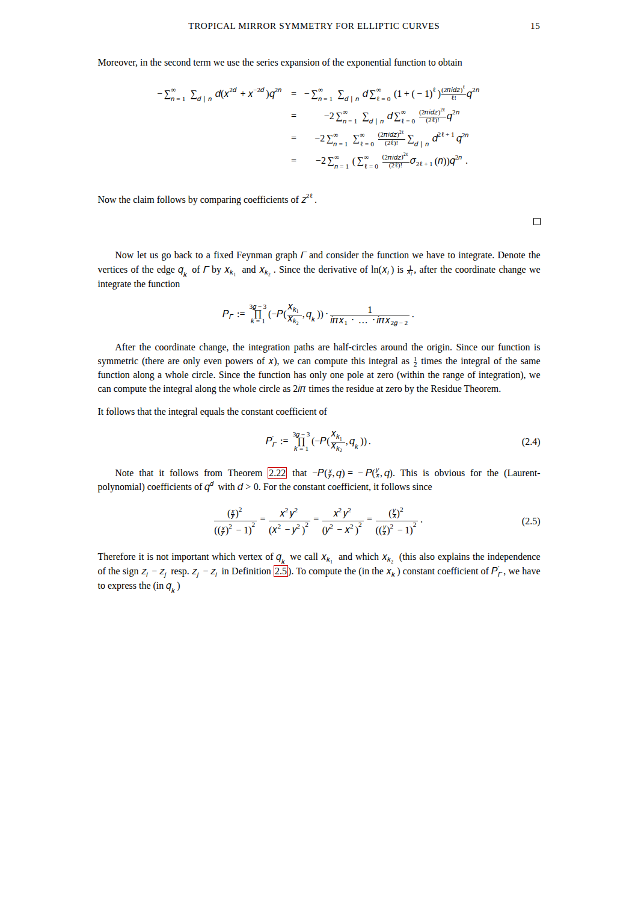TROPICAL MIRROR SYMMETRY FOR ELLIPTIC CURVES 15
Moreover, in the second term we use the series expansion of the exponential function to obtain
− ∑n=1∞ ∑d∣n d ( x2d + x−2d ) q2n = − ∑n=1∞ ∑d∣n d ∑ℓ=0∞ ( 1+ (−1)ℓ ) (2πidz)ℓ ℓ! q2n = −2 ∑n=1∞ ∑d∣n d ∑ℓ=0∞ (2πidz)2ℓ (2ℓ)! q2n = −2 ∑n=1∞ ∑ℓ=0∞ (2πidz)2ℓ (2ℓ)! ∑d∣n d2ℓ+1 q2n = −2 ∑n=1∞ ( ∑ℓ=0∞ (2πidz)2ℓ (2ℓ)! σ2ℓ+1 (n) ) q2n .
Now the claim follows by comparing coefficients of z2ℓ.
Now let us go back to a fixed Feynman graph Γ and consider the function we have to integrate. Denote the vertices of the edge qk of Γ by xk1 and xk2. Since the derivative of ln(xi) is 1xi, after the coordinate change we integrate the function
PΓ := ∏k=13g−3 ( −P ( xk1 xk2 , qk ) ) ⋅ 1 iπx1 ⋅…⋅ iπx2g−2 .
After the coordinate change, the integration paths are half-circles around the origin. Since our function is symmetric (there are only even powers of x), we can compute this integral as 12 times the integral of the same function along a whole circle. Since the function has only one pole at zero (within the range of integration), we can compute the integral along the whole circle as 2iπ times the residue at zero by the Residue Theorem.
It follows that the integral equals the constant coefficient of
PΓ′ := ∏k=13g−3 ( −P ( xk1 xk2 , qk ) ) .
(2.4)
Note that it follows from Theorem 2.22 that −P(xy,q)=−P(yx,q). This is obvious for the (Laurent-polynomial) coefficients of qd with d>0. For the constant coefficient, it follows since
(xy)2 ((xy)2−1) 2 = x2y2 (x2−y2)2 = x2y2 (y2−x2)2 = (yx)2 ((yx)2−1) 2 .
(2.5)
Therefore it is not important which vertex of qk we call xk1 and which xk2 (this also explains the independence of the sign zi−zj resp. zj−zi in Definition 2.5). To compute the (in the xk) constant coefficient of PΓ′, we have to express the (in qk)